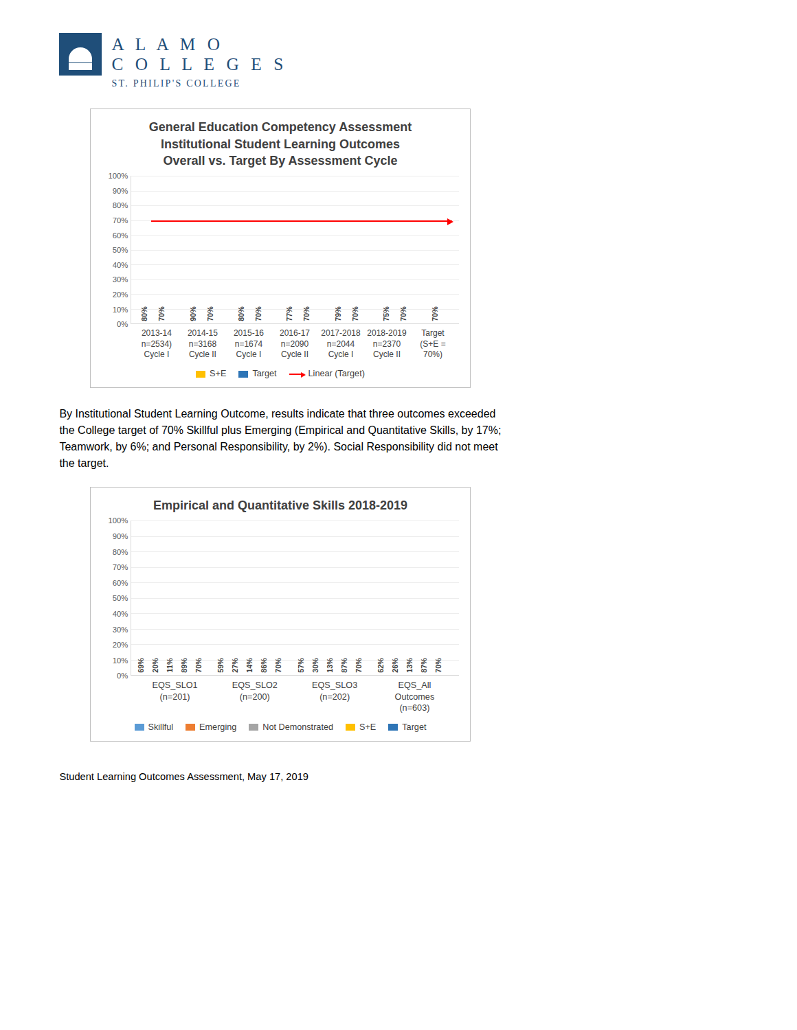A L A M O
C O L L E G E S
ST. PHILIP'S COLLEGE
General Education Competency Assessment
Institutional Student Learning Outcomes
Overall vs. Target By Assessment Cycle
100% 90% 80% 70% 60% 50% 40% 30% 20% 10% 0%
80%
70%
90%
70%
80%
70%
77%
70%
79%
70%
75%
70%
70%
2013-14
n=2534)
Cycle I
2014-15
n=3168
Cycle II
2015-16
n=1674
Cycle I
2016-17
n=2090
Cycle II
2017-2018
n=2044
Cycle I
2018-2019
n=2370
Cycle II
Target
(S+E = 70%)
S+E Target Linear (Target)
By Institutional Student Learning Outcome, results indicate that three outcomes exceeded the College target of 70% Skillful plus Emerging (Empirical and Quantitative Skills, by 17%; Teamwork, by 6%; and Personal Responsibility, by 2%). Social Responsibility did not meet the target.
Empirical and Quantitative Skills 2018-2019
100% 90% 80% 70% 60% 50% 40% 30% 20% 10% 0%
69%
20%
11%
89%
70%
59%
27%
14%
86%
70%
57%
30%
13%
87%
70%
62%
26%
13%
87%
70%
EQS_SLO1 (n=201)
EQS_SLO2 (n=200)
EQS_SLO3 (n=202)
EQS_All Outcomes
(n=603)
Skillful Emerging Not Demonstrated S+E Target
Student Learning Outcomes Assessment, May 17, 2019